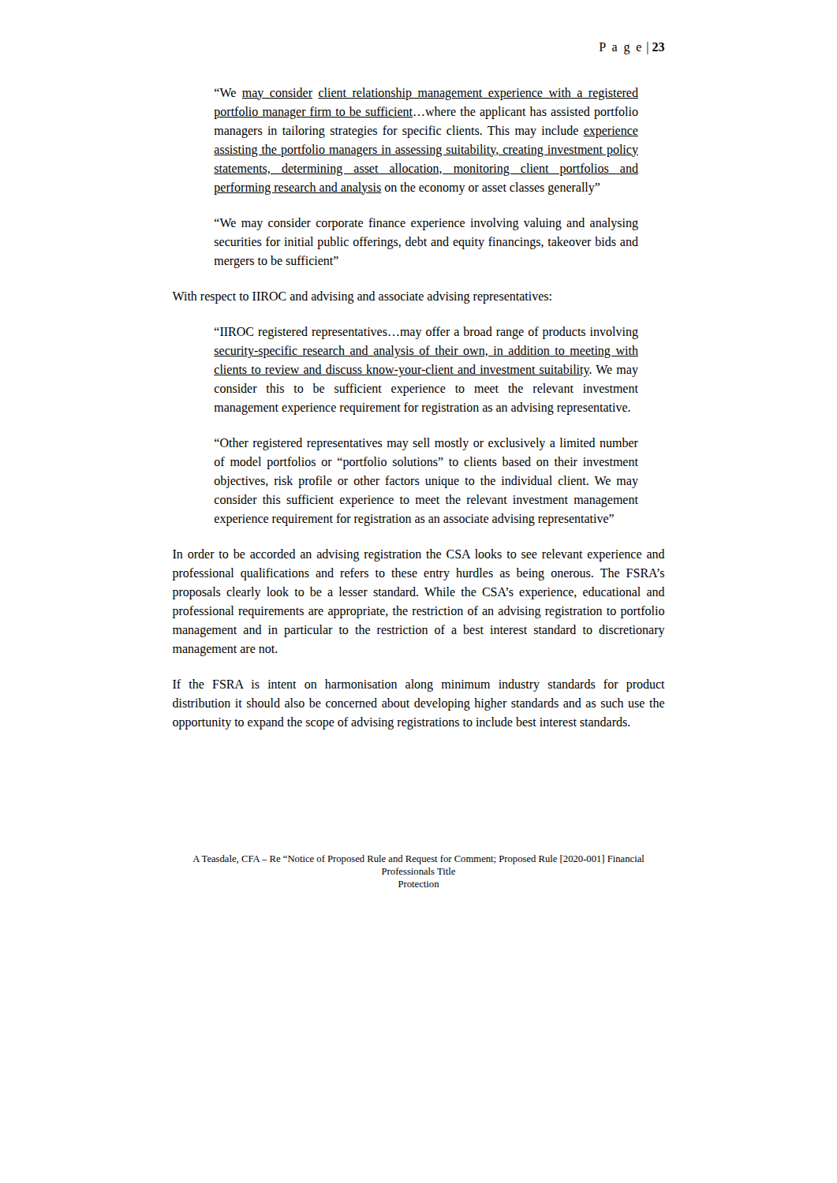P a g e | 23
“We may consider client relationship management experience with a registered portfolio manager firm to be sufficient…where the applicant has assisted portfolio managers in tailoring strategies for specific clients. This may include experience assisting the portfolio managers in assessing suitability, creating investment policy statements, determining asset allocation, monitoring client portfolios and performing research and analysis on the economy or asset classes generally”
“We may consider corporate finance experience involving valuing and analysing securities for initial public offerings, debt and equity financings, takeover bids and mergers to be sufficient”
With respect to IIROC and advising and associate advising representatives:
“IIROC registered representatives…may offer a broad range of products involving security-specific research and analysis of their own, in addition to meeting with clients to review and discuss know-your-client and investment suitability. We may consider this to be sufficient experience to meet the relevant investment management experience requirement for registration as an advising representative.
“Other registered representatives may sell mostly or exclusively a limited number of model portfolios or “portfolio solutions” to clients based on their investment objectives, risk profile or other factors unique to the individual client. We may consider this sufficient experience to meet the relevant investment management experience requirement for registration as an associate advising representative”
In order to be accorded an advising registration the CSA looks to see relevant experience and professional qualifications and refers to these entry hurdles as being onerous. The FSRA’s proposals clearly look to be a lesser standard. While the CSA’s experience, educational and professional requirements are appropriate, the restriction of an advising registration to portfolio management and in particular to the restriction of a best interest standard to discretionary management are not.
If the FSRA is intent on harmonisation along minimum industry standards for product distribution it should also be concerned about developing higher standards and as such use the opportunity to expand the scope of advising registrations to include best interest standards.
A Teasdale, CFA – Re “Notice of Proposed Rule and Request for Comment; Proposed Rule [2020-001] Financial Professionals Title Protection